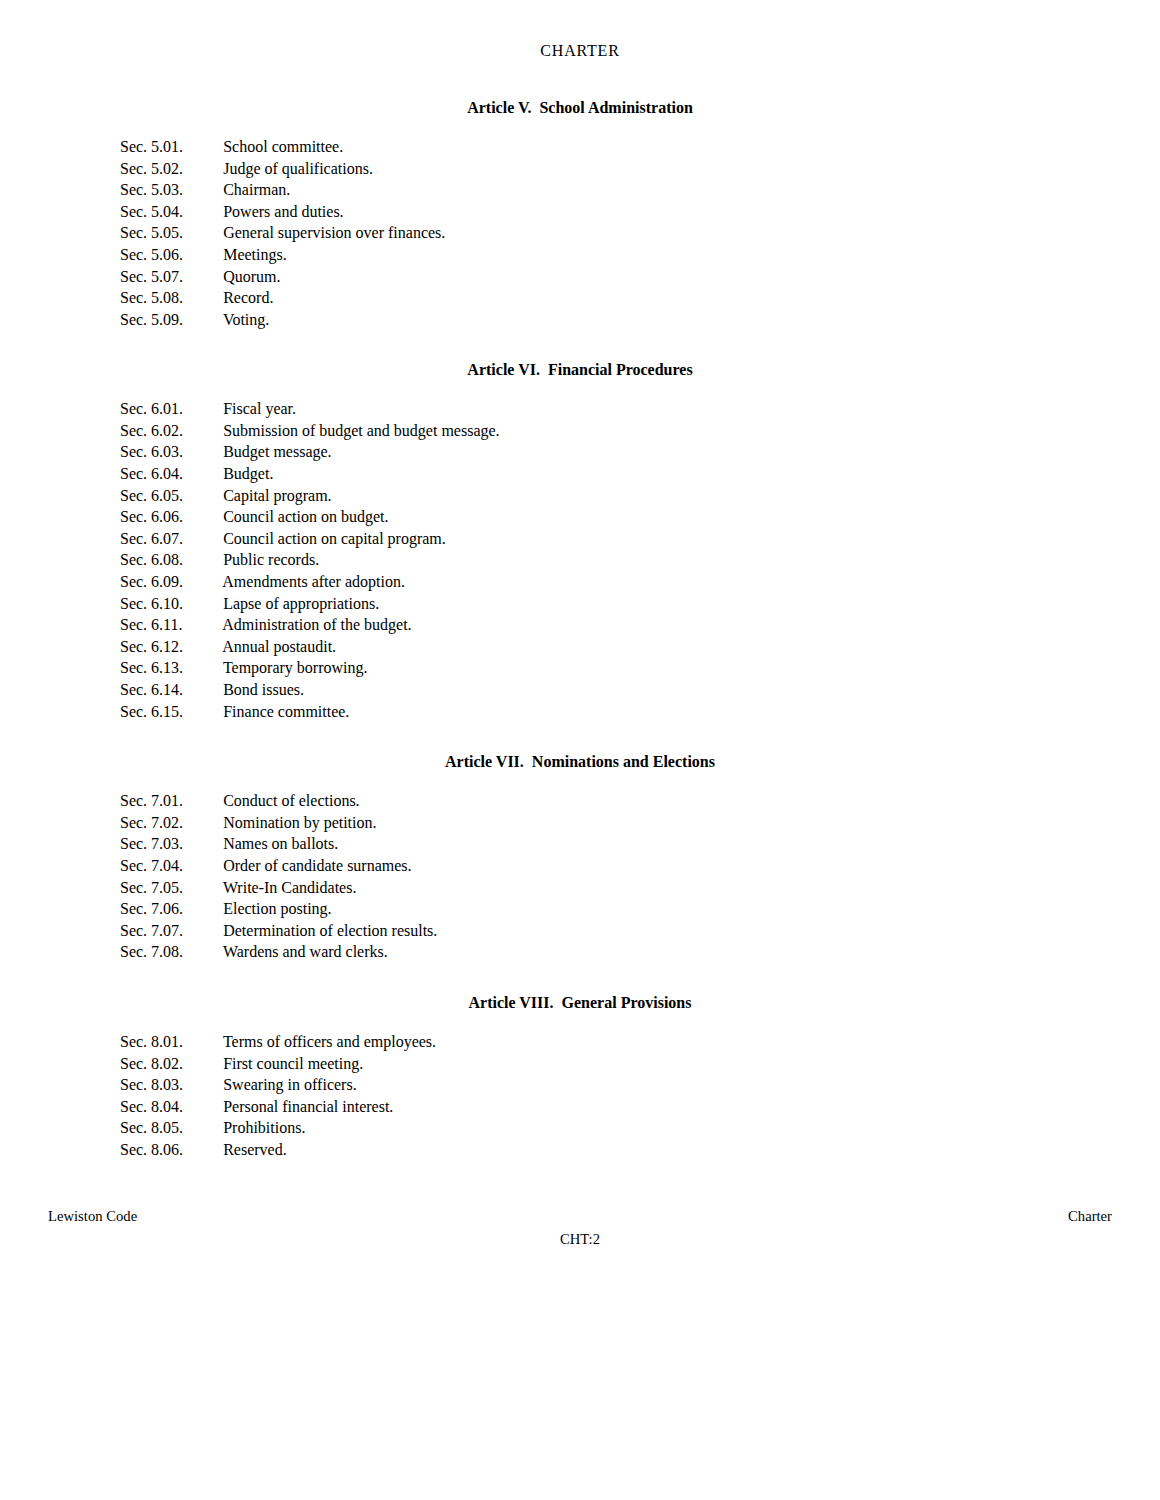CHARTER
Article V. School Administration
Sec. 5.01. School committee.
Sec. 5.02. Judge of qualifications.
Sec. 5.03. Chairman.
Sec. 5.04. Powers and duties.
Sec. 5.05. General supervision over finances.
Sec. 5.06. Meetings.
Sec. 5.07. Quorum.
Sec. 5.08. Record.
Sec. 5.09. Voting.
Article VI. Financial Procedures
Sec. 6.01. Fiscal year.
Sec. 6.02. Submission of budget and budget message.
Sec. 6.03. Budget message.
Sec. 6.04. Budget.
Sec. 6.05. Capital program.
Sec. 6.06. Council action on budget.
Sec. 6.07. Council action on capital program.
Sec. 6.08. Public records.
Sec. 6.09. Amendments after adoption.
Sec. 6.10. Lapse of appropriations.
Sec. 6.11. Administration of the budget.
Sec. 6.12. Annual postaudit.
Sec. 6.13. Temporary borrowing.
Sec. 6.14. Bond issues.
Sec. 6.15. Finance committee.
Article VII. Nominations and Elections
Sec. 7.01. Conduct of elections.
Sec. 7.02. Nomination by petition.
Sec. 7.03. Names on ballots.
Sec. 7.04. Order of candidate surnames.
Sec. 7.05. Write-In Candidates.
Sec. 7.06. Election posting.
Sec. 7.07. Determination of election results.
Sec. 7.08. Wardens and ward clerks.
Article VIII. General Provisions
Sec. 8.01. Terms of officers and employees.
Sec. 8.02. First council meeting.
Sec. 8.03. Swearing in officers.
Sec. 8.04. Personal financial interest.
Sec. 8.05. Prohibitions.
Sec. 8.06. Reserved.
Lewiston Code Charter
CHT:2